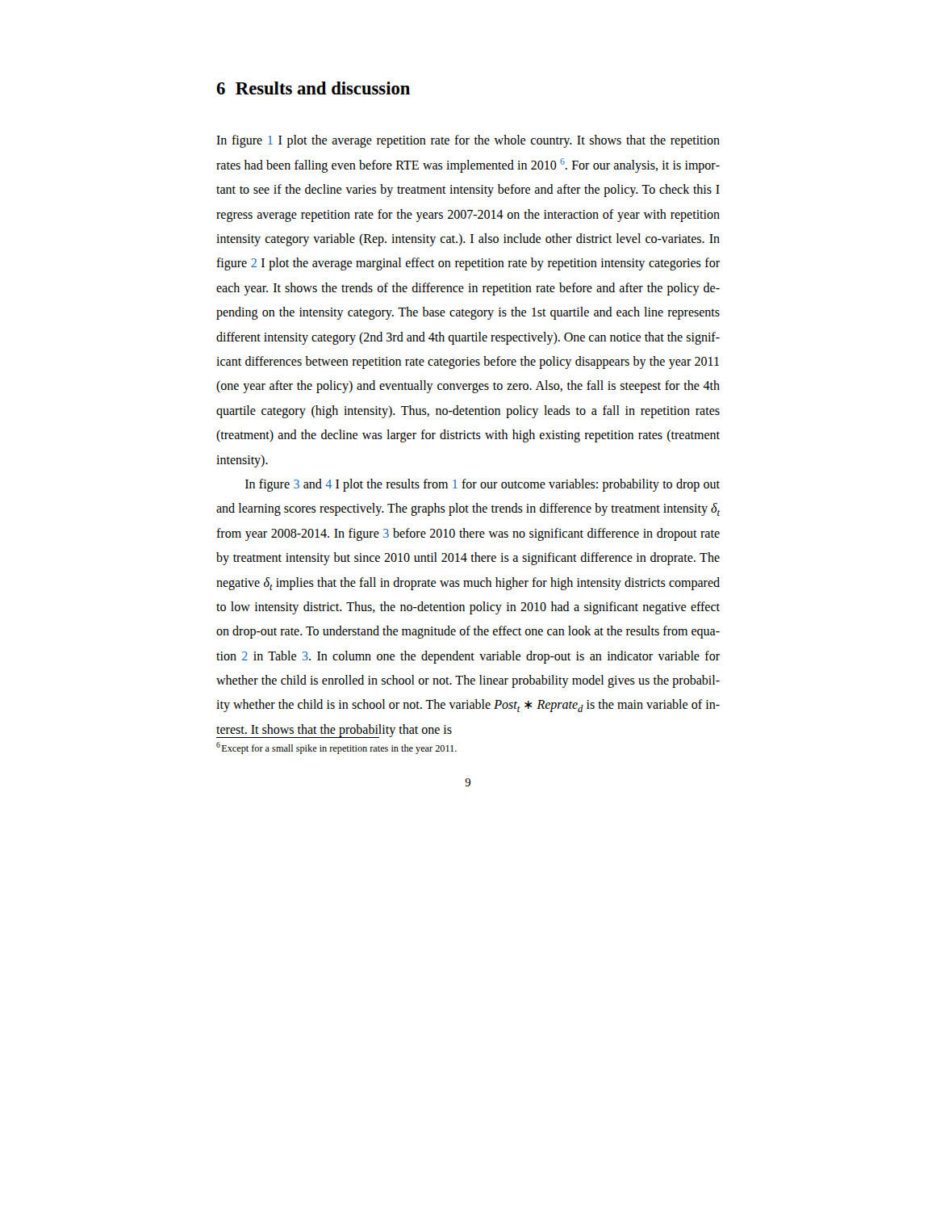6 Results and discussion
In figure 1 I plot the average repetition rate for the whole country. It shows that the repetition rates had been falling even before RTE was implemented in 2010 6. For our analysis, it is important to see if the decline varies by treatment intensity before and after the policy. To check this I regress average repetition rate for the years 2007-2014 on the interaction of year with repetition intensity category variable (Rep. intensity cat.). I also include other district level co-variates. In figure 2 I plot the average marginal effect on repetition rate by repetition intensity categories for each year. It shows the trends of the difference in repetition rate before and after the policy depending on the intensity category. The base category is the 1st quartile and each line represents different intensity category (2nd 3rd and 4th quartile respectively). One can notice that the significant differences between repetition rate categories before the policy disappears by the year 2011 (one year after the policy) and eventually converges to zero. Also, the fall is steepest for the 4th quartile category (high intensity). Thus, no-detention policy leads to a fall in repetition rates (treatment) and the decline was larger for districts with high existing repetition rates (treatment intensity).
In figure 3 and 4 I plot the results from 1 for our outcome variables: probability to drop out and learning scores respectively. The graphs plot the trends in difference by treatment intensity δt from year 2008-2014. In figure 3 before 2010 there was no significant difference in dropout rate by treatment intensity but since 2010 until 2014 there is a significant difference in droprate. The negative δt implies that the fall in droprate was much higher for high intensity districts compared to low intensity district. Thus, the no-detention policy in 2010 had a significant negative effect on drop-out rate. To understand the magnitude of the effect one can look at the results from equation 2 in Table 3. In column one the dependent variable drop-out is an indicator variable for whether the child is enrolled in school or not. The linear probability model gives us the probability whether the child is in school or not. The variable Postt ∗ Reprated is the main variable of interest. It shows that the probability that one is
6Except for a small spike in repetition rates in the year 2011.
9